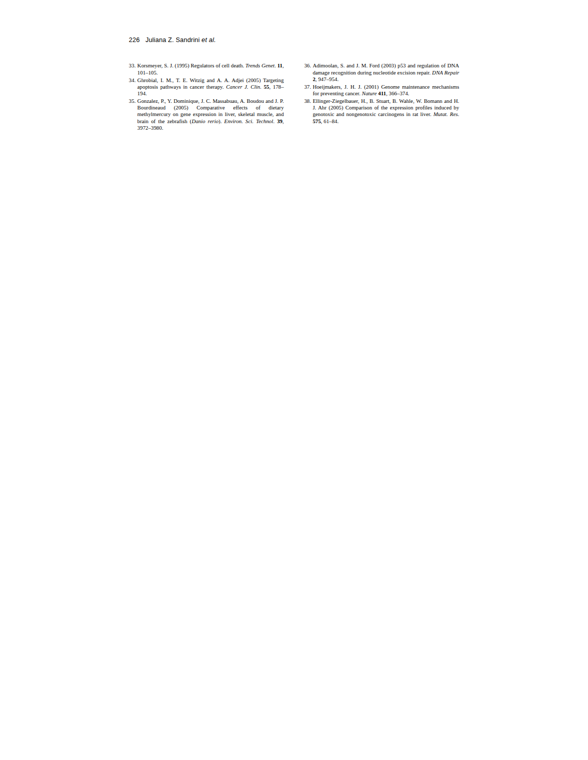226 Juliana Z. Sandrini et al.
33. Korsmeyer, S. J. (1995) Regulators of cell death. Trends Genet. 11, 101–105.
34. Ghrobial, I. M., T. E. Witzig and A. A. Adjei (2005) Targeting apoptosis pathways in cancer therapy. Cancer J. Clin. 55, 178–194.
35. Gonzalez, P., Y. Dominique, J. C. Massabuau, A. Boudou and J. P. Bourdineaud (2005) Comparative effects of dietary methylmercury on gene expression in liver, skeletal muscle, and brain of the zebrafish (Danio rerio). Environ. Sci. Technol. 39, 3972–3980.
36. Adimoolan, S. and J. M. Ford (2003) p53 and regulation of DNA damage recognition during nucleotide excision repair. DNA Repair 2, 947–954.
37. Hoeijmakers, J. H. J. (2001) Genome maintenance mechanisms for preventing cancer. Nature 411, 366–374.
38. Ellinger-Ziegelbauer, H., B. Stuart, B. Wahle, W. Bomann and H. J. Ahr (2005) Comparison of the expression profiles induced by genotoxic and nongenotoxic carcinogens in rat liver. Mutat. Res. 575, 61–84.